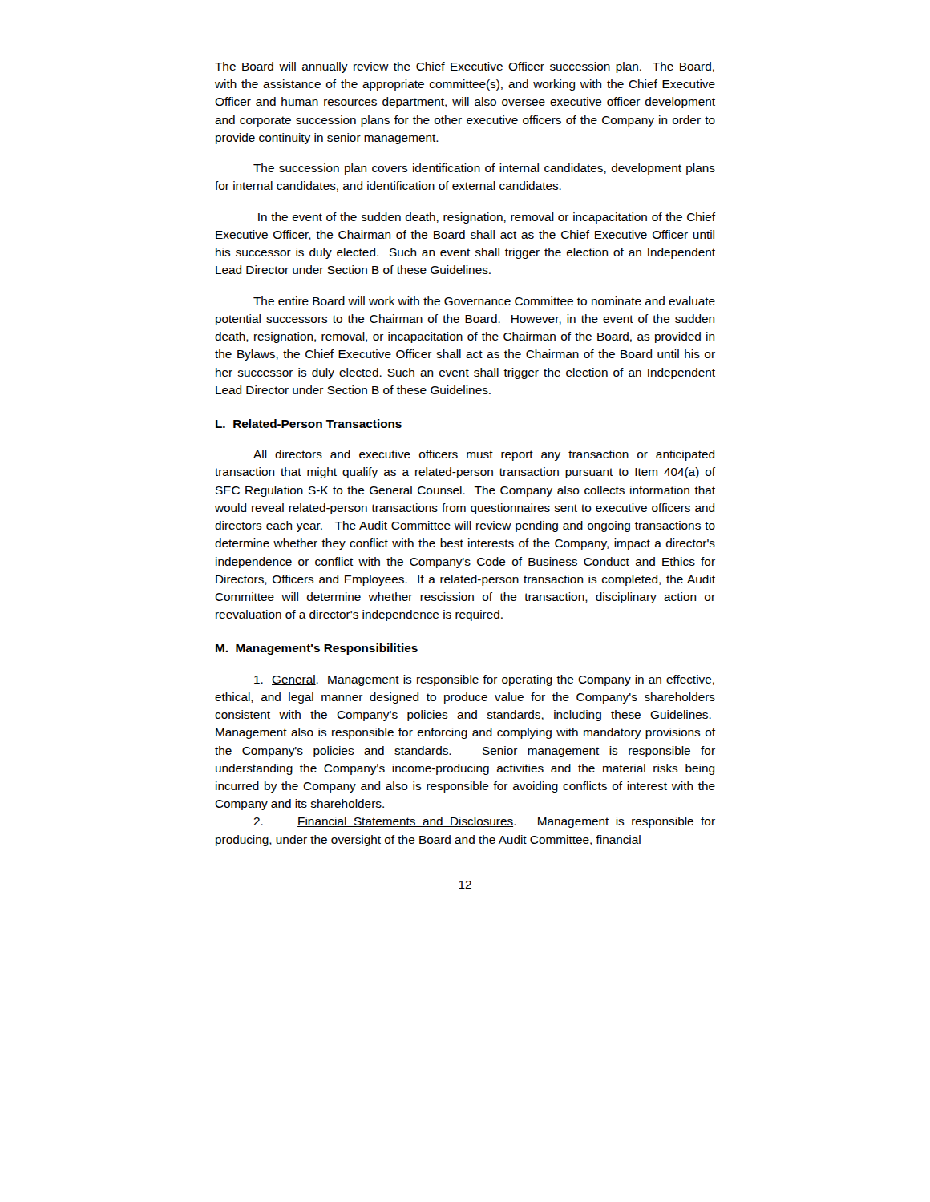The Board will annually review the Chief Executive Officer succession plan. The Board, with the assistance of the appropriate committee(s), and working with the Chief Executive Officer and human resources department, will also oversee executive officer development and corporate succession plans for the other executive officers of the Company in order to provide continuity in senior management.
The succession plan covers identification of internal candidates, development plans for internal candidates, and identification of external candidates.
In the event of the sudden death, resignation, removal or incapacitation of the Chief Executive Officer, the Chairman of the Board shall act as the Chief Executive Officer until his successor is duly elected. Such an event shall trigger the election of an Independent Lead Director under Section B of these Guidelines.
The entire Board will work with the Governance Committee to nominate and evaluate potential successors to the Chairman of the Board. However, in the event of the sudden death, resignation, removal, or incapacitation of the Chairman of the Board, as provided in the Bylaws, the Chief Executive Officer shall act as the Chairman of the Board until his or her successor is duly elected. Such an event shall trigger the election of an Independent Lead Director under Section B of these Guidelines.
L. Related-Person Transactions
All directors and executive officers must report any transaction or anticipated transaction that might qualify as a related-person transaction pursuant to Item 404(a) of SEC Regulation S-K to the General Counsel. The Company also collects information that would reveal related-person transactions from questionnaires sent to executive officers and directors each year. The Audit Committee will review pending and ongoing transactions to determine whether they conflict with the best interests of the Company, impact a director's independence or conflict with the Company's Code of Business Conduct and Ethics for Directors, Officers and Employees. If a related-person transaction is completed, the Audit Committee will determine whether rescission of the transaction, disciplinary action or reevaluation of a director's independence is required.
M. Management's Responsibilities
1. General. Management is responsible for operating the Company in an effective, ethical, and legal manner designed to produce value for the Company's shareholders consistent with the Company's policies and standards, including these Guidelines. Management also is responsible for enforcing and complying with mandatory provisions of the Company's policies and standards. Senior management is responsible for understanding the Company's income-producing activities and the material risks being incurred by the Company and also is responsible for avoiding conflicts of interest with the Company and its shareholders.
2. Financial Statements and Disclosures. Management is responsible for producing, under the oversight of the Board and the Audit Committee, financial
12